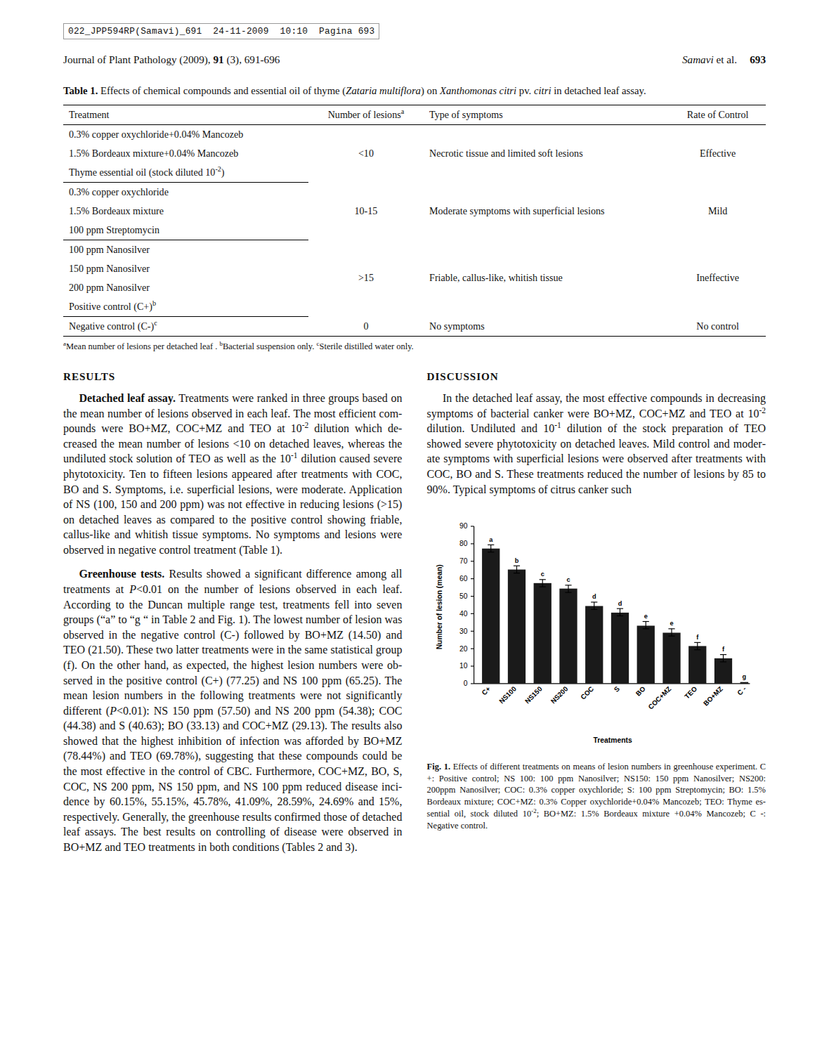022_JPP594RP(Samavi)_691 24-11-2009 10:10 Pagina 693
Journal of Plant Pathology (2009), 91 (3), 691-696
Samavi et al. 693
Table 1. Effects of chemical compounds and essential oil of thyme (Zataria multiflora) on Xanthomonas citri pv. citri in detached leaf assay.
| Treatment | Number of lesions a | Type of symptoms | Rate of Control |
| --- | --- | --- | --- |
| 0.3% copper oxychloride+0.04% Mancozeb | <10 | Necrotic tissue and limited soft lesions | Effective |
| 1.5% Bordeaux mixture+0.04% Mancozeb |
| Thyme essential oil (stock diluted 10 -2 ) |
| 0.3% copper oxychloride | 10-15 | Moderate symptoms with superficial lesions | Mild |
| 1.5% Bordeaux mixture |
| 100 ppm Streptomycin |
| 100 ppm Nanosilver | >15 | Friable, callus-like, whitish tissue | Ineffective |
| 150 ppm Nanosilver |
| 200 ppm Nanosilver |
| Positive control (C+) b |
| Negative control (C-) c | 0 | No symptoms | No control |
aMean number of lesions per detached leaf . bBacterial suspension only. cSterile distilled water only.
RESULTS
Detached leaf assay. Treatments were ranked in three groups based on the mean number of lesions observed in each leaf. The most efficient compounds were BO+MZ, COC+MZ and TEO at 10-2 dilution which decreased the mean number of lesions <10 on detached leaves, whereas the undiluted stock solution of TEO as well as the 10-1 dilution caused severe phytotoxicity. Ten to fifteen lesions appeared after treatments with COC, BO and S. Symptoms, i.e. superficial lesions, were moderate. Application of NS (100, 150 and 200 ppm) was not effective in reducing lesions (>15) on detached leaves as compared to the positive control showing friable, callus-like and whitish tissue symptoms. No symptoms and lesions were observed in negative control treatment (Table 1).
Greenhouse tests. Results showed a significant difference among all treatments at P<0.01 on the number of lesions observed in each leaf. According to the Duncan multiple range test, treatments fell into seven groups (“a” to “g “ in Table 2 and Fig. 1). The lowest number of lesion was observed in the negative control (C-) followed by BO+MZ (14.50) and TEO (21.50). These two latter treatments were in the same statistical group (f). On the other hand, as expected, the highest lesion numbers were observed in the positive control (C+) (77.25) and NS 100 ppm (65.25). The mean lesion numbers in the following treatments were not significantly different (P<0.01): NS 150 ppm (57.50) and NS 200 ppm (54.38); COC (44.38) and S (40.63); BO (33.13) and COC+MZ (29.13). The results also showed that the highest inhibition of infection was afforded by BO+MZ (78.44%) and TEO (69.78%), suggesting that these compounds could be the most effective in the control of CBC. Furthermore, COC+MZ, BO, S, COC, NS 200 ppm, NS 150 ppm, and NS 100 ppm reduced disease incidence by 60.15%, 55.15%, 45.78%, 41.09%, 28.59%, 24.69% and 15%, respectively. Generally, the greenhouse results confirmed those of detached leaf assays. The best results on controlling of disease were observed in BO+MZ and TEO treatments in both conditions (Tables 2 and 3).
DISCUSSION
In the detached leaf assay, the most effective compounds in decreasing symptoms of bacterial canker were BO+MZ, COC+MZ and TEO at 10-2 dilution. Undiluted and 10-1 dilution of the stock preparation of TEO showed severe phytotoxicity on detached leaves. Mild control and moderate symptoms with superficial lesions were observed after treatments with COC, BO and S. These treatments reduced the number of lesions by 85 to 90%. Typical symptoms of citrus canker such
0 10 20 30 40 50 60 70 80 90 Number of lesion (mean) a b c c d d e e f f g C+ NS100 NS150 NS200 COC S BO COC+MZ TEO BO+MZ C - Treatments
Fig. 1. Effects of different treatments on means of lesion numbers in greenhouse experiment. C +: Positive control; NS 100: 100 ppm Nanosilver; NS150: 150 ppm Nanosilver; NS200: 200ppm Nanosilver; COC: 0.3% copper oxychloride; S: 100 ppm Streptomycin; BO: 1.5% Bordeaux mixture; COC+MZ: 0.3% Copper oxychloride+0.04% Mancozeb; TEO: Thyme essential oil, stock diluted 10-2; BO+MZ: 1.5% Bordeaux mixture +0.04% Mancozeb; C -: Negative control.